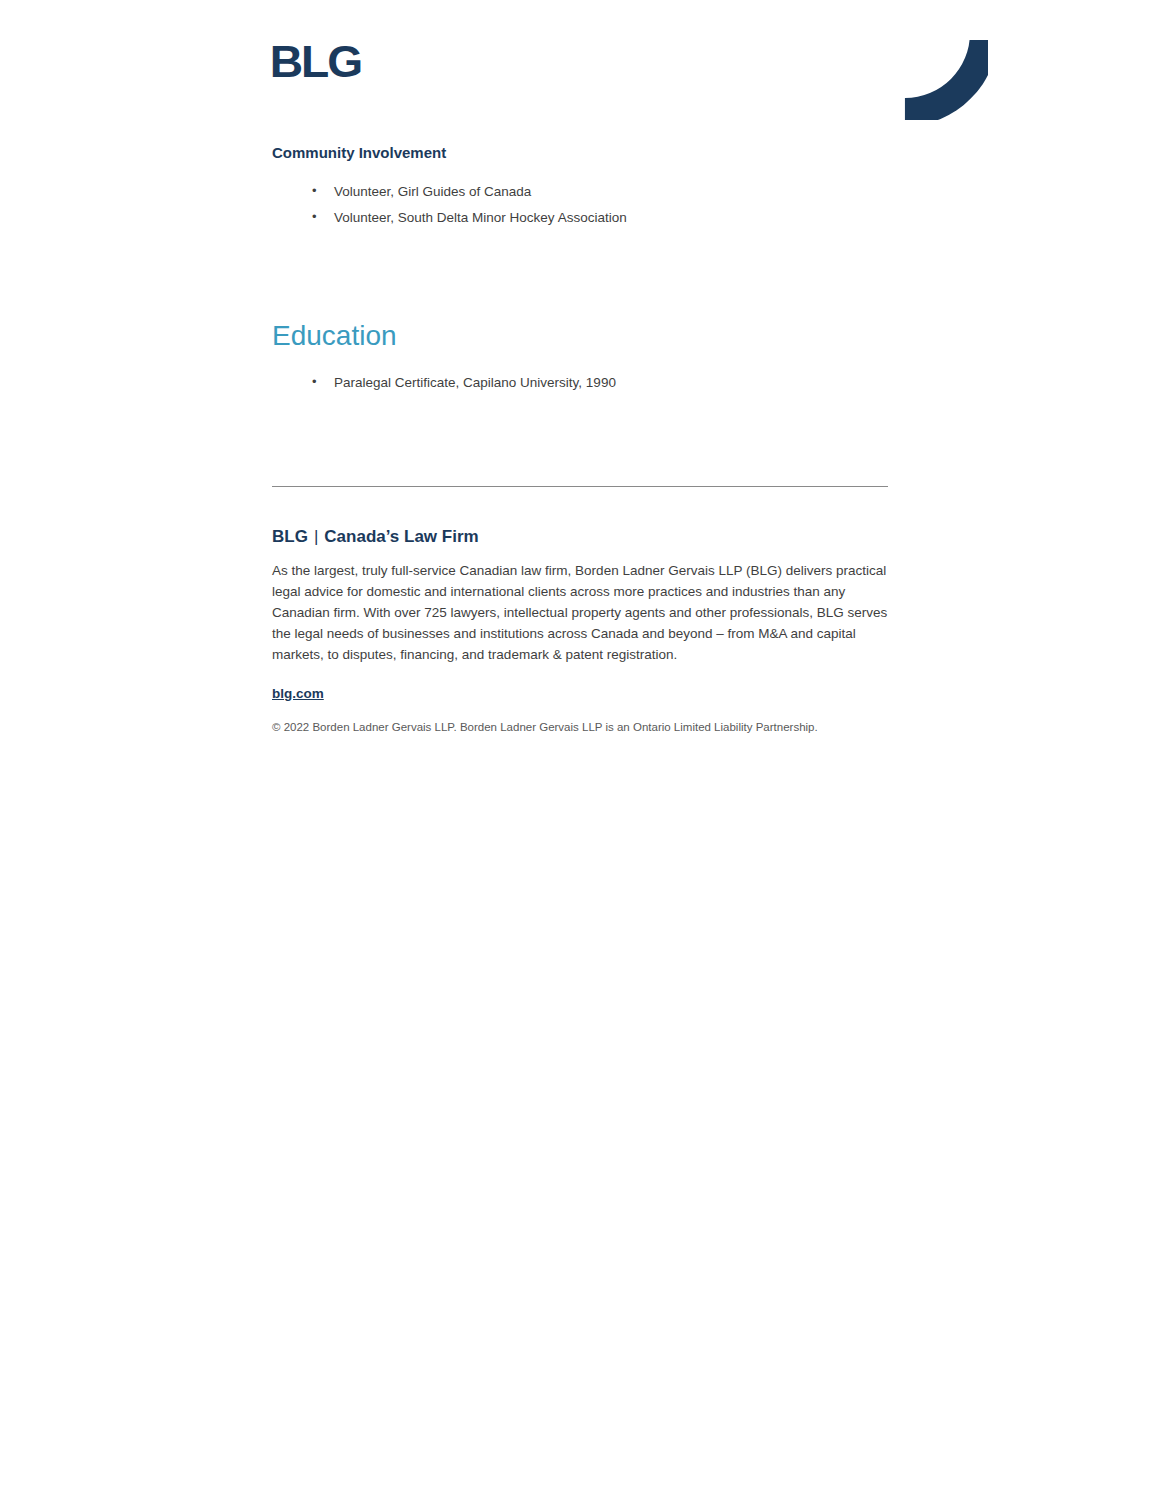BLG
Community Involvement
Volunteer, Girl Guides of Canada
Volunteer, South Delta Minor Hockey Association
Education
Paralegal Certificate, Capilano University, 1990
BLG|Canada’s Law Firm
As the largest, truly full-service Canadian law firm, Borden Ladner Gervais LLP (BLG) delivers practical legal advice for domestic and international clients across more practices and industries than any Canadian firm. With over 725 lawyers, intellectual property agents and other professionals, BLG serves the legal needs of businesses and institutions across Canada and beyond – from M&A and capital markets, to disputes, financing, and trademark & patent registration.
blg.com
© 2022 Borden Ladner Gervais LLP. Borden Ladner Gervais LLP is an Ontario Limited Liability Partnership.